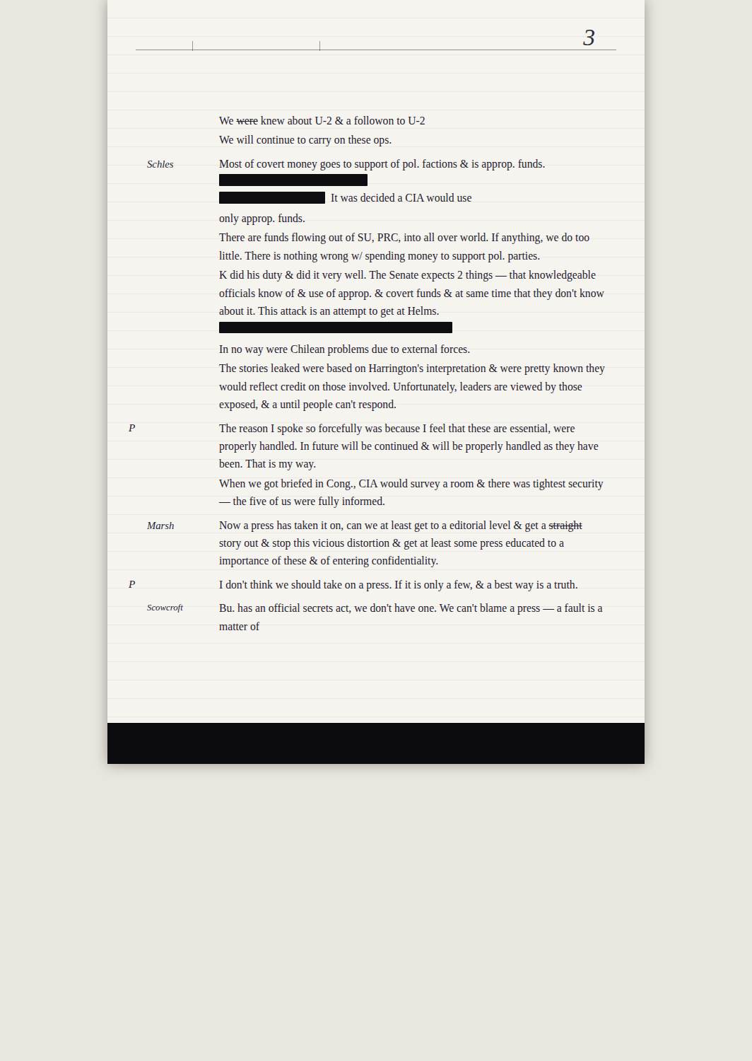3
We were knew about U-2 & a followon to U-2
We will continue to carry on these ops.
Schles
Most of covert money goes to support of pol. factions & is approp. funds.
It was decided a CIA would use
only approp. funds.
There are funds flowing out of SU, PRC, into all over world. If anything, we do too little. There is nothing wrong w/ spending money to support pol. parties.
K did his duty & did it very well. The Senate expects 2 things — that knowledgeable officials know of & use of approp. & covert funds & at same time that they don't know about it. This attack is an attempt to get at Helms.
In no way were Chilean problems due to external forces.
The stories leaked were based on Harrington's interpretation & were pretty known they would reflect credit on those involved. Unfortunately, leaders are viewed by those exposed, & a until people can't respond.
P
The reason I spoke so forcefully was because I feel that these are essential, were properly handled. In future will be continued & will be properly handled as they have been. That is my way.
When we got briefed in Cong., CIA would survey a room & there was tightest security — the five of us were fully informed.
Marsh
Now a press has taken it on, can we at least get to a editorial level & get a straight story out & stop this vicious distortion & get at least some press educated to a importance of these & of entering confidentiality.
P
I don't think we should take on a press. If it is only a few, & a best way is a truth.
Scowcroft
Bu. has an official secrets act, we don't have one. We can't blame a press — a fault is a matter of